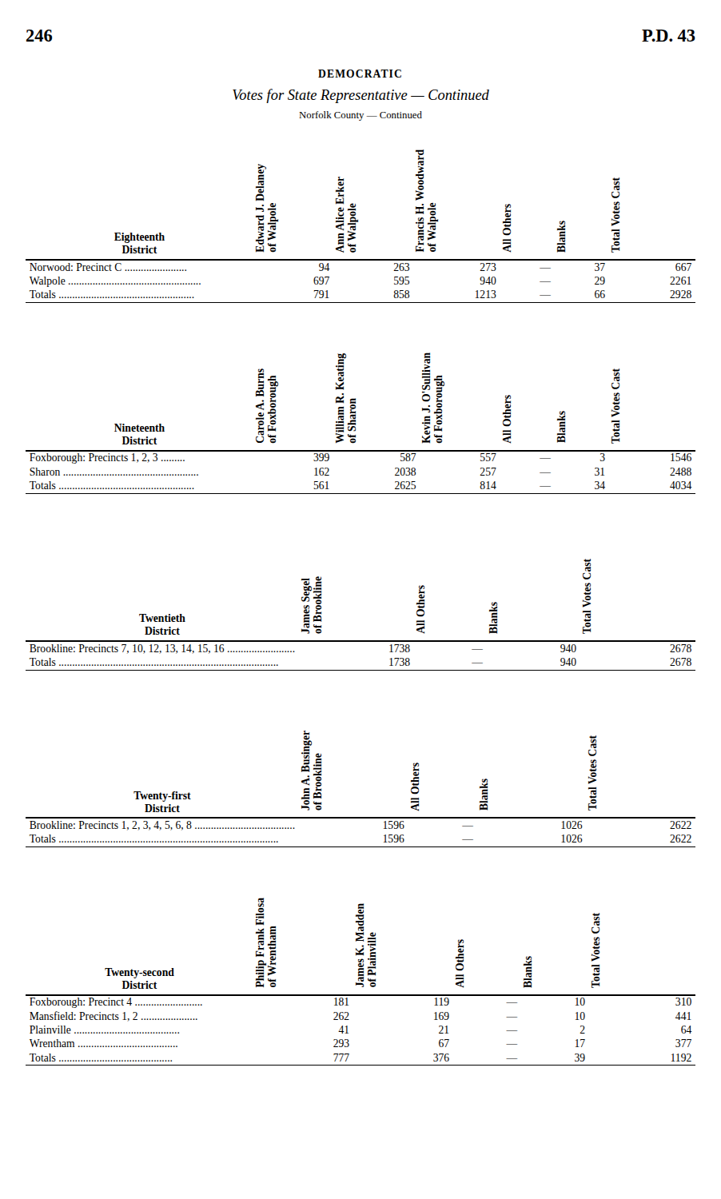246 P.D. 43
DEMOCRATIC
Votes for State Representative — Continued
Norfolk County — Continued
| Eighteenth District | Edward J. Delaney of Walpole | Ann Alice Erker of Walpole | Francis H. Woodward of Walpole | All Others | Blanks | Total Votes Cast |
| --- | --- | --- | --- | --- | --- | --- |
| Norwood: Precinct C ....................... | 94 | 263 | 273 | — | 37 | 667 |
| Walpole ................................................. | 697 | 595 | 940 | — | 29 | 2261 |
| Totals .................................................. | 791 | 858 | 1213 | — | 66 | 2928 |
| Nineteenth District | Carole A. Burns of Foxborough | William R. Keating of Sharon | Kevin J. O'Sullivan of Foxborough | All Others | Blanks | Total Votes Cast |
| --- | --- | --- | --- | --- | --- | --- |
| Foxborough: Precincts 1, 2, 3 ......... | 399 | 587 | 557 | — | 3 | 1546 |
| Sharon .................................................. | 162 | 2038 | 257 | — | 31 | 2488 |
| Totals .................................................. | 561 | 2625 | 814 | — | 34 | 4034 |
| Twentieth District | James Segel of Brookline | All Others | Blanks | Total Votes Cast |
| --- | --- | --- | --- | --- |
| Brookline: Precincts 7, 10, 12, 13, 14, 15, 16 ......................... | 1738 | — | 940 | 2678 |
| Totals ................................................................................. | 1738 | — | 940 | 2678 |
| Twenty-first District | John A. Businger of Brookline | All Others | Blanks | Total Votes Cast |
| --- | --- | --- | --- | --- |
| Brookline: Precincts 1, 2, 3, 4, 5, 6, 8 ..................................... | 1596 | — | 1026 | 2622 |
| Totals ................................................................................. | 1596 | — | 1026 | 2622 |
| Twenty-second District | Philip Frank Filosa of Wrentham | James K. Madden of Plainville | All Others | Blanks | Total Votes Cast |
| --- | --- | --- | --- | --- | --- |
| Foxborough: Precinct 4 ......................... | 181 | 119 | — | 10 | 310 |
| Mansfield: Precincts 1, 2 ..................... | 262 | 169 | — | 10 | 441 |
| Plainville ....................................... | 41 | 21 | — | 2 | 64 |
| Wrentham ..................................... | 293 | 67 | — | 17 | 377 |
| Totals .......................................... | 777 | 376 | — | 39 | 1192 |